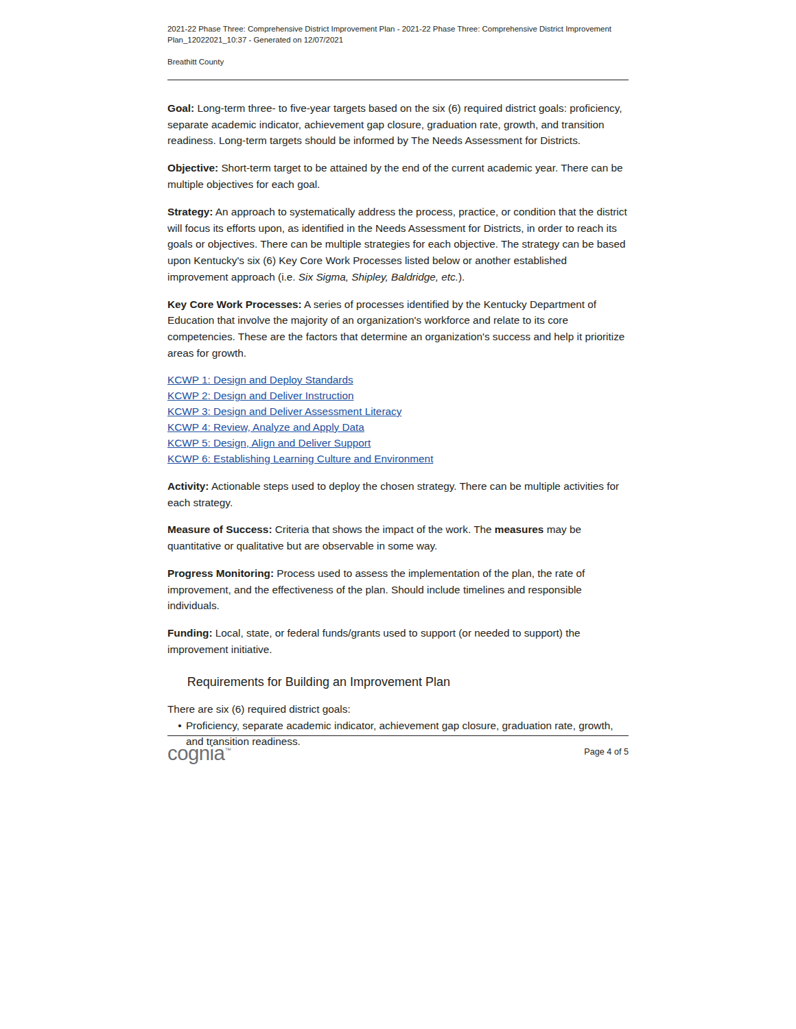2021-22 Phase Three: Comprehensive District Improvement Plan - 2021-22 Phase Three: Comprehensive District Improvement
Plan_12022021_10:37 - Generated on 12/07/2021
Breathitt County
Goal: Long-term three- to five-year targets based on the six (6) required district goals: proficiency, separate academic indicator, achievement gap closure, graduation rate, growth, and transition readiness. Long-term targets should be informed by The Needs Assessment for Districts.
Objective: Short-term target to be attained by the end of the current academic year. There can be multiple objectives for each goal.
Strategy: An approach to systematically address the process, practice, or condition that the district will focus its efforts upon, as identified in the Needs Assessment for Districts, in order to reach its goals or objectives. There can be multiple strategies for each objective. The strategy can be based upon Kentucky's six (6) Key Core Work Processes listed below or another established improvement approach (i.e. Six Sigma, Shipley, Baldridge, etc.).
Key Core Work Processes: A series of processes identified by the Kentucky Department of Education that involve the majority of an organization's workforce and relate to its core competencies. These are the factors that determine an organization's success and help it prioritize areas for growth.
KCWP 1: Design and Deploy Standards KCWP 2: Design and Deliver Instruction KCWP 3: Design and Deliver Assessment Literacy KCWP 4: Review, Analyze and Apply Data KCWP 5: Design, Align and Deliver Support KCWP 6: Establishing Learning Culture and Environment
Activity: Actionable steps used to deploy the chosen strategy. There can be multiple activities for each strategy.
Measure of Success: Criteria that shows the impact of the work. The measures may be quantitative or qualitative but are observable in some way.
Progress Monitoring: Process used to assess the implementation of the plan, the rate of improvement, and the effectiveness of the plan. Should include timelines and responsible individuals.
Funding: Local, state, or federal funds/grants used to support (or needed to support) the improvement initiative.
Requirements for Building an Improvement Plan
There are six (6) required district goals:
Proficiency, separate academic indicator, achievement gap closure, graduation rate, growth, and transition readiness.
cognia™
Page 4 of 5